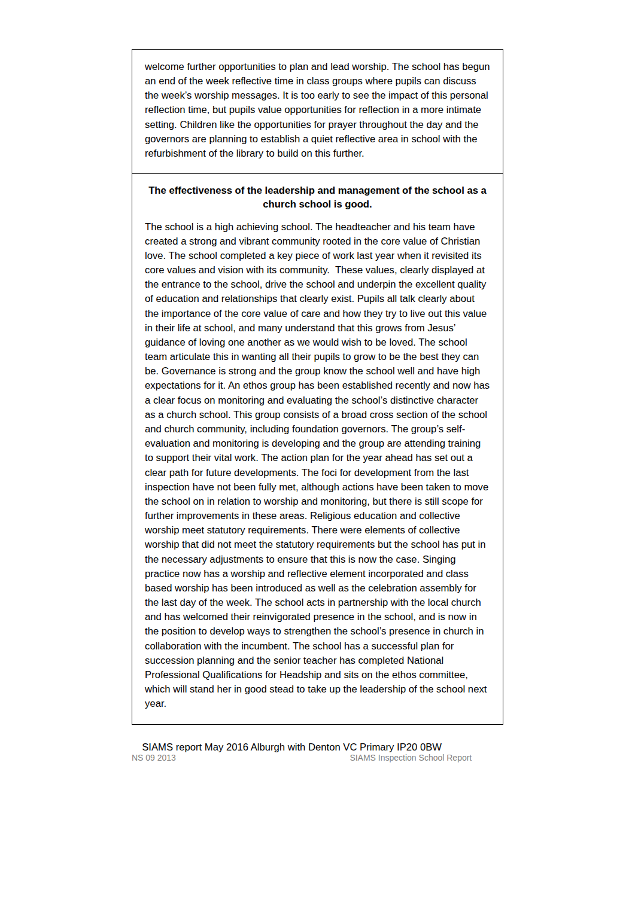welcome further opportunities to plan and lead worship. The school has begun an end of the week reflective time in class groups where pupils can discuss the week’s worship messages. It is too early to see the impact of this personal reflection time, but pupils value opportunities for reflection in a more intimate setting. Children like the opportunities for prayer throughout the day and the governors are planning to establish a quiet reflective area in school with the refurbishment of the library to build on this further.
The effectiveness of the leadership and management of the school as a church school is good.
The school is a high achieving school. The headteacher and his team have created a strong and vibrant community rooted in the core value of Christian love. The school completed a key piece of work last year when it revisited its core values and vision with its community. These values, clearly displayed at the entrance to the school, drive the school and underpin the excellent quality of education and relationships that clearly exist. Pupils all talk clearly about the importance of the core value of care and how they try to live out this value in their life at school, and many understand that this grows from Jesus’ guidance of loving one another as we would wish to be loved. The school team articulate this in wanting all their pupils to grow to be the best they can be. Governance is strong and the group know the school well and have high expectations for it. An ethos group has been established recently and now has a clear focus on monitoring and evaluating the school’s distinctive character as a church school. This group consists of a broad cross section of the school and church community, including foundation governors. The group’s self-evaluation and monitoring is developing and the group are attending training to support their vital work. The action plan for the year ahead has set out a clear path for future developments. The foci for development from the last inspection have not been fully met, although actions have been taken to move the school on in relation to worship and monitoring, but there is still scope for further improvements in these areas. Religious education and collective worship meet statutory requirements. There were elements of collective worship that did not meet the statutory requirements but the school has put in the necessary adjustments to ensure that this is now the case. Singing practice now has a worship and reflective element incorporated and class based worship has been introduced as well as the celebration assembly for the last day of the week. The school acts in partnership with the local church and has welcomed their reinvigorated presence in the school, and is now in the position to develop ways to strengthen the school’s presence in church in collaboration with the incumbent. The school has a successful plan for succession planning and the senior teacher has completed National Professional Qualifications for Headship and sits on the ethos committee, which will stand her in good stead to take up the leadership of the school next year.
SIAMS report May 2016 Alburgh with Denton VC Primary IP20 0BW
NS 09 2013
SIAMS Inspection School Report